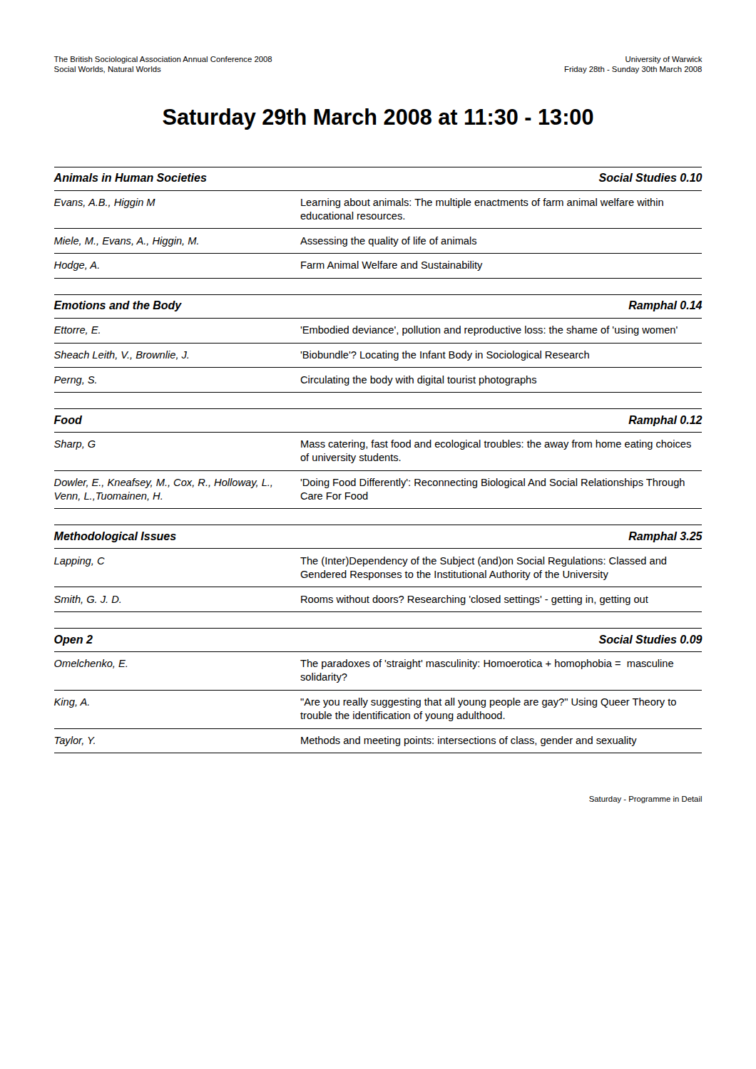The British Sociological Association Annual Conference 2008 Social Worlds, Natural Worlds
University of Warwick Friday 28th - Sunday 30th March 2008
Saturday 29th March 2008 at 11:30 - 13:00
Animals in Human Societies Social Studies 0.10
| Evans, A.B., Higgin M | Learning about animals: The multiple enactments of farm animal welfare within educational resources. |
| Miele, M., Evans, A., Higgin, M. | Assessing the quality of life of animals |
| Hodge, A. | Farm Animal Welfare and Sustainability |
Emotions and the Body Ramphal 0.14
| Ettorre, E. | 'Embodied deviance', pollution and reproductive loss: the shame of 'using women' |
| Sheach Leith, V., Brownlie, J. | 'Biobundle'? Locating the Infant Body in Sociological Research |
| Perng, S. | Circulating the body with digital tourist photographs |
Food Ramphal 0.12
| Sharp, G | Mass catering, fast food and ecological troubles: the away from home eating choices of university students. |
| Dowler, E., Kneafsey, M., Cox, R., Holloway, L., Venn, L.,Tuomainen, H. | 'Doing Food Differently': Reconnecting Biological And Social Relationships Through Care For Food |
Methodological Issues Ramphal 3.25
| Lapping, C | The (Inter)Dependency of the Subject (and)on Social Regulations: Classed and Gendered Responses to the Institutional Authority of the University |
| Smith, G. J. D. | Rooms without doors? Researching 'closed settings' - getting in, getting out |
Open 2 Social Studies 0.09
| Omelchenko, E. | The paradoxes of 'straight' masculinity: Homoerotica + homophobia = masculine solidarity? |
| King, A. | "Are you really suggesting that all young people are gay?" Using Queer Theory to trouble the identification of young adulthood. |
| Taylor, Y. | Methods and meeting points: intersections of class, gender and sexuality |
Saturday - Programme in Detail